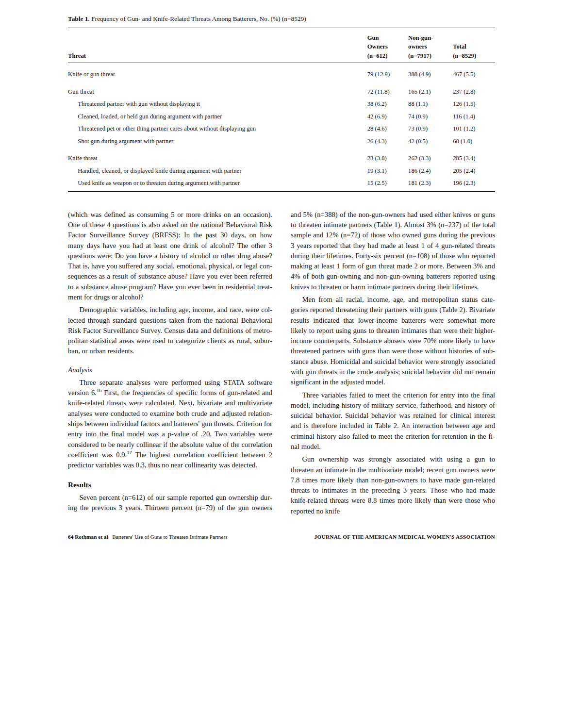Table 1. Frequency of Gun- and Knife-Related Threats Among Batterers, No. (%) (n=8529)
| Threat | Gun Owners (n=612) | Non-gun- owners (n=7917) | Total (n=8529) |
| --- | --- | --- | --- |
| Knife or gun threat | 79 (12.9) | 388 (4.9) | 467 (5.5) |
| Gun threat | 72 (11.8) | 165 (2.1) | 237 (2.8) |
| Threatened partner with gun without displaying it | 38 (6.2) | 88 (1.1) | 126 (1.5) |
| Cleaned, loaded, or held gun during argument with partner | 42 (6.9) | 74 (0.9) | 116 (1.4) |
| Threatened pet or other thing partner cares about without displaying gun | 28 (4.6) | 73 (0.9) | 101 (1.2) |
| Shot gun during argument with partner | 26 (4.3) | 42 (0.5) | 68 (1.0) |
| Knife threat | 23 (3.8) | 262 (3.3) | 285 (3.4) |
| Handled, cleaned, or displayed knife during argument with partner | 19 (3.1) | 186 (2.4) | 205 (2.4) |
| Used knife as weapon or to threaten during argument with partner | 15 (2.5) | 181 (2.3) | 196 (2.3) |
(which was defined as consuming 5 or more drinks on an occasion). One of these 4 questions is also asked on the national Behavioral Risk Factor Surveillance Survey (BRFSS): In the past 30 days, on how many days have you had at least one drink of alcohol? The other 3 questions were: Do you have a history of alcohol or other drug abuse? That is, have you suffered any social, emotional, physical, or legal consequences as a result of substance abuse? Have you ever been referred to a substance abuse program? Have you ever been in residential treatment for drugs or alcohol?
Demographic variables, including age, income, and race, were collected through standard questions taken from the national Behavioral Risk Factor Surveillance Survey. Census data and definitions of metropolitan statistical areas were used to categorize clients as rural, suburban, or urban residents.
Analysis
Three separate analyses were performed using STATA software version 6.16 First, the frequencies of specific forms of gun-related and knife-related threats were calculated. Next, bivariate and multivariate analyses were conducted to examine both crude and adjusted relationships between individual factors and batterers' gun threats. Criterion for entry into the final model was a p-value of .20. Two variables were considered to be nearly collinear if the absolute value of the correlation coefficient was 0.9.17 The highest correlation coefficient between 2 predictor variables was 0.3, thus no near collinearity was detected.
Results
Seven percent (n=612) of our sample reported gun ownership during the previous 3 years. Thirteen percent (n=79) of the gun owners and 5% (n=388) of the non-gun-owners had used either knives or guns to threaten intimate partners (Table 1). Almost 3% (n=237) of the total sample and 12% (n=72) of those who owned guns during the previous 3 years reported that they had made at least 1 of 4 gun-related threats during their lifetimes. Forty-six percent (n=108) of those who reported making at least 1 form of gun threat made 2 or more. Between 3% and 4% of both gun-owning and non-gun-owning batterers reported using knives to threaten or harm intimate partners during their lifetimes.
Men from all racial, income, age, and metropolitan status categories reported threatening their partners with guns (Table 2). Bivariate results indicated that lower-income batterers were somewhat more likely to report using guns to threaten intimates than were their higher-income counterparts. Substance abusers were 70% more likely to have threatened partners with guns than were those without histories of substance abuse. Homicidal and suicidal behavior were strongly associated with gun threats in the crude analysis; suicidal behavior did not remain significant in the adjusted model.
Three variables failed to meet the criterion for entry into the final model, including history of military service, fatherhood, and history of suicidal behavior. Suicidal behavior was retained for clinical interest and is therefore included in Table 2. An interaction between age and criminal history also failed to meet the criterion for retention in the final model.
Gun ownership was strongly associated with using a gun to threaten an intimate in the multivariate model; recent gun owners were 7.8 times more likely than non-gun-owners to have made gun-related threats to intimates in the preceding 3 years. Those who had made knife-related threats were 8.8 times more likely than were those who reported no knife
64 Rothman et al Batterers' Use of Guns to Threaten Intimate Partners
JOURNAL OF THE AMERICAN MEDICAL WOMEN'S ASSOCIATION